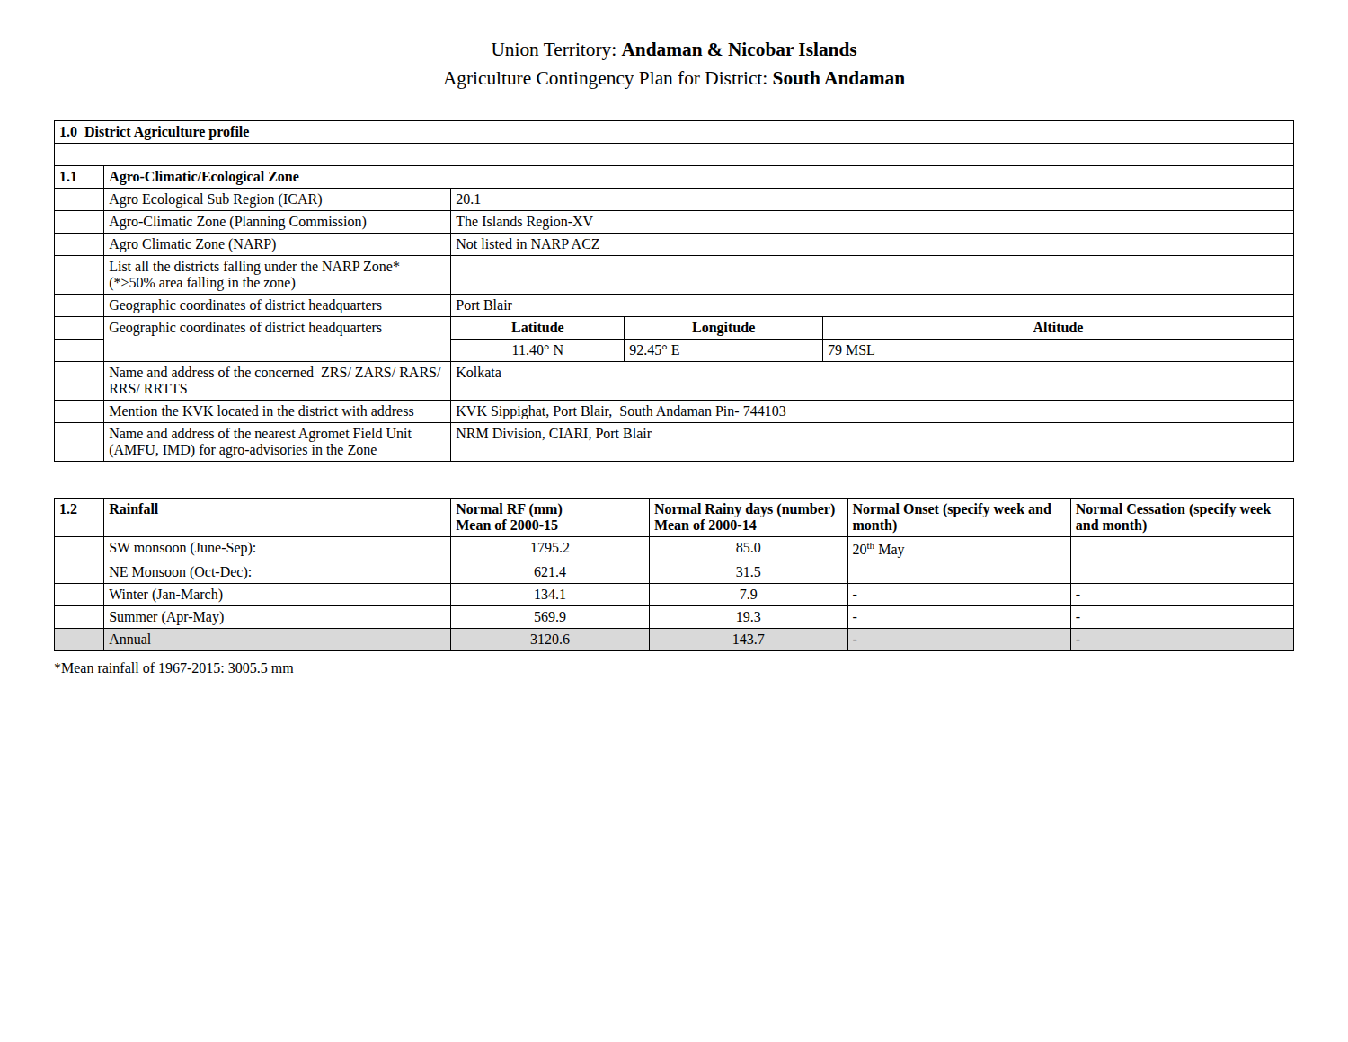Union Territory: Andaman & Nicobar Islands
Agriculture Contingency Plan for District: South Andaman
| 1.0 District Agriculture profile |
| 1.1 | Agro-Climatic/Ecological Zone |
| | Agro Ecological Sub Region (ICAR) | 20.1 |
| | Agro-Climatic Zone (Planning Commission) | The Islands Region-XV |
| | Agro Climatic Zone (NARP) | Not listed in NARP ACZ |
| | List all the districts falling under the NARP Zone* (*>50% area falling in the zone) | |
| | Geographic coordinates of district headquarters | Port Blair |
| | Geographic coordinates of district headquarters | Latitude | Longitude | Altitude |
| | 11.40° N | 92.45° E | 79 MSL |
| | Name and address of the concerned ZRS/ ZARS/ RARS/ RRS/ RRTTS | Kolkata |
| | Mention the KVK located in the district with address | KVK Sippighat, Port Blair, South Andaman Pin- 744103 |
| | Name and address of the nearest Agromet Field Unit (AMFU, IMD) for agro-advisories in the Zone | NRM Division, CIARI, Port Blair |
| 1.2 | Rainfall | Normal RF (mm) Mean of 2000-15 | Normal Rainy days (number) Mean of 2000-14 | Normal Onset (specify week and month) | Normal Cessation (specify week and month) |
| | SW monsoon (June-Sep): | 1795.2 | 85.0 | 20 th May | |
| | NE Monsoon (Oct-Dec): | 621.4 | 31.5 | | |
| | Winter (Jan-March) | 134.1 | 7.9 | - | - |
| | Summer (Apr-May) | 569.9 | 19.3 | - | - |
| | Annual | 3120.6 | 143.7 | - | - |
*Mean rainfall of 1967-2015: 3005.5 mm